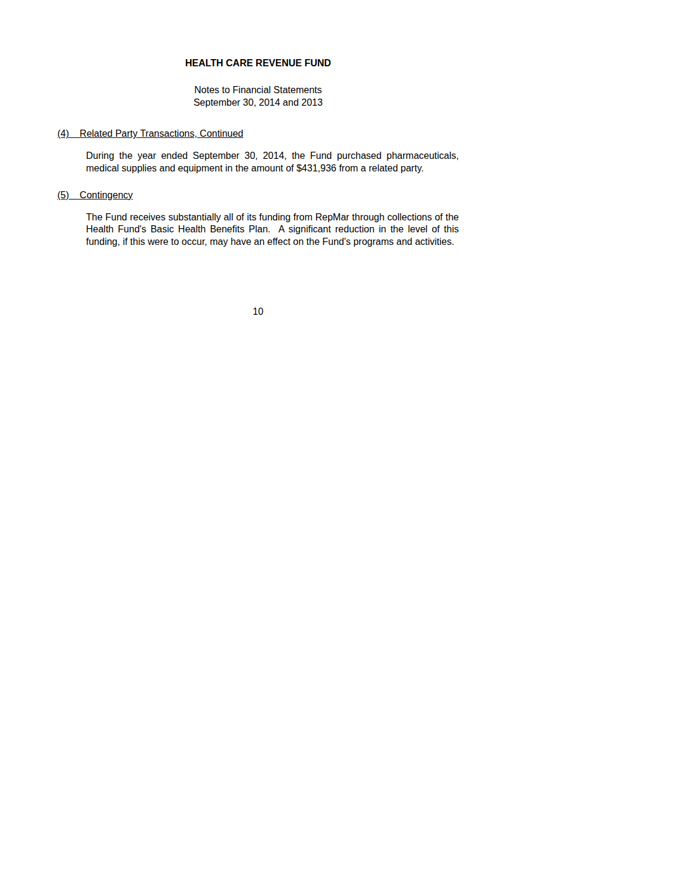Health Care Revenue Fund
Notes to Financial Statements
September 30, 2014 and 2013
(4) Related Party Transactions, Continued
During the year ended September 30, 2014, the Fund purchased pharmaceuticals, medical supplies and equipment in the amount of $431,936 from a related party.
(5) Contingency
The Fund receives substantially all of its funding from RepMar through collections of the Health Fund's Basic Health Benefits Plan. A significant reduction in the level of this funding, if this were to occur, may have an effect on the Fund's programs and activities.
10